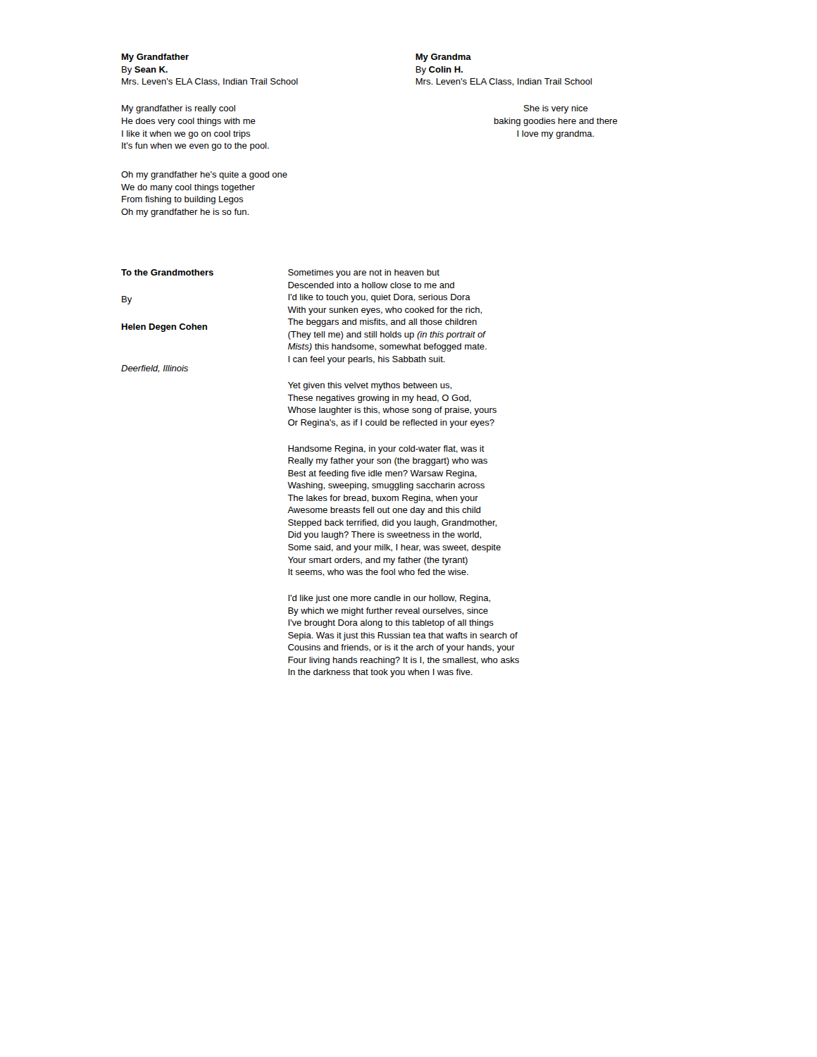My Grandfather
By Sean K.
Mrs. Leven's ELA Class, Indian Trail School
My grandfather is really cool He does very cool things with me I like it when we go on cool trips It's fun when we even go to the pool.
Oh my grandfather he's quite a good one We do many cool things together From fishing to building Legos Oh my grandfather he is so fun.
My Grandma
By Colin H.
Mrs. Leven's ELA Class, Indian Trail School
She is very nice baking goodies here and there I love my grandma.
To the Grandmothers
By
Helen Degen Cohen
Deerfield, Illinois
Sometimes you are not in heaven but Descended into a hollow close to me and I'd like to touch you, quiet Dora, serious Dora With your sunken eyes, who cooked for the rich, The beggars and misfits, and all those children (They tell me) and still holds up (in this portrait of Mists) this handsome, somewhat befogged mate. I can feel your pearls, his Sabbath suit.
Yet given this velvet mythos between us, These negatives growing in my head, O God, Whose laughter is this, whose song of praise, yours Or Regina's, as if I could be reflected in your eyes?
Handsome Regina, in your cold-water flat, was it Really my father your son (the braggart) who was Best at feeding five idle men? Warsaw Regina, Washing, sweeping, smuggling saccharin across The lakes for bread, buxom Regina, when your Awesome breasts fell out one day and this child Stepped back terrified, did you laugh, Grandmother, Did you laugh? There is sweetness in the world, Some said, and your milk, I hear, was sweet, despite Your smart orders, and my father (the tyrant) It seems, who was the fool who fed the wise.
I'd like just one more candle in our hollow, Regina, By which we might further reveal ourselves, since I've brought Dora along to this tabletop of all things Sepia. Was it just this Russian tea that wafts in search of Cousins and friends, or is it the arch of your hands, your Four living hands reaching? It is I, the smallest, who asks In the darkness that took you when I was five.